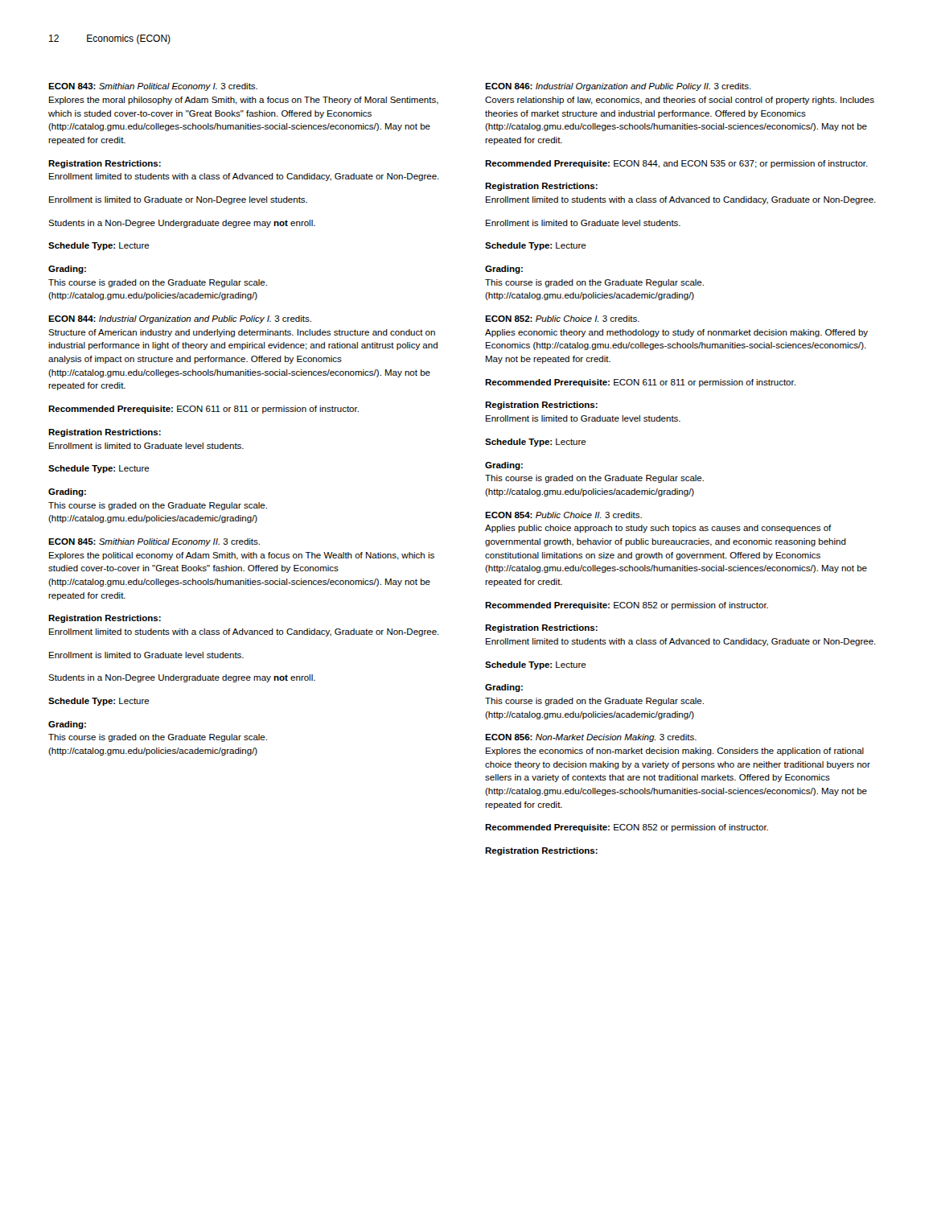12 Economics (ECON)
ECON 843: Smithian Political Economy I. 3 credits.
Explores the moral philosophy of Adam Smith, with a focus on The Theory of Moral Sentiments, which is studed cover-to-cover in "Great Books" fashion. Offered by Economics (http://catalog.gmu.edu/colleges-schools/humanities-social-sciences/economics/). May not be repeated for credit.
Registration Restrictions:
Enrollment limited to students with a class of Advanced to Candidacy, Graduate or Non-Degree.
Enrollment is limited to Graduate or Non-Degree level students.
Students in a Non-Degree Undergraduate degree may not enroll.
Schedule Type: Lecture
Grading:
This course is graded on the Graduate Regular scale. (http://catalog.gmu.edu/policies/academic/grading/)
ECON 844: Industrial Organization and Public Policy I. 3 credits.
Structure of American industry and underlying determinants. Includes structure and conduct on industrial performance in light of theory and empirical evidence; and rational antitrust policy and analysis of impact on structure and performance. Offered by Economics (http://catalog.gmu.edu/colleges-schools/humanities-social-sciences/economics/). May not be repeated for credit.
Recommended Prerequisite: ECON 611 or 811 or permission of instructor.
Registration Restrictions:
Enrollment is limited to Graduate level students.
Schedule Type: Lecture
Grading:
This course is graded on the Graduate Regular scale. (http://catalog.gmu.edu/policies/academic/grading/)
ECON 845: Smithian Political Economy II. 3 credits.
Explores the political economy of Adam Smith, with a focus on The Wealth of Nations, which is studied cover-to-cover in "Great Books" fashion. Offered by Economics (http://catalog.gmu.edu/colleges-schools/humanities-social-sciences/economics/). May not be repeated for credit.
Registration Restrictions:
Enrollment limited to students with a class of Advanced to Candidacy, Graduate or Non-Degree.
Enrollment is limited to Graduate level students.
Students in a Non-Degree Undergraduate degree may not enroll.
Schedule Type: Lecture
Grading:
This course is graded on the Graduate Regular scale. (http://catalog.gmu.edu/policies/academic/grading/)
ECON 846: Industrial Organization and Public Policy II. 3 credits.
Covers relationship of law, economics, and theories of social control of property rights. Includes theories of market structure and industrial performance. Offered by Economics (http://catalog.gmu.edu/colleges-schools/humanities-social-sciences/economics/). May not be repeated for credit.
Recommended Prerequisite: ECON 844, and ECON 535 or 637; or permission of instructor.
Registration Restrictions:
Enrollment limited to students with a class of Advanced to Candidacy, Graduate or Non-Degree.
Enrollment is limited to Graduate level students.
Schedule Type: Lecture
Grading:
This course is graded on the Graduate Regular scale. (http://catalog.gmu.edu/policies/academic/grading/)
ECON 852: Public Choice I. 3 credits.
Applies economic theory and methodology to study of nonmarket decision making. Offered by Economics (http://catalog.gmu.edu/colleges-schools/humanities-social-sciences/economics/). May not be repeated for credit.
Recommended Prerequisite: ECON 611 or 811 or permission of instructor.
Registration Restrictions:
Enrollment is limited to Graduate level students.
Schedule Type: Lecture
Grading:
This course is graded on the Graduate Regular scale. (http://catalog.gmu.edu/policies/academic/grading/)
ECON 854: Public Choice II. 3 credits.
Applies public choice approach to study such topics as causes and consequences of governmental growth, behavior of public bureaucracies, and economic reasoning behind constitutional limitations on size and growth of government. Offered by Economics (http://catalog.gmu.edu/colleges-schools/humanities-social-sciences/economics/). May not be repeated for credit.
Recommended Prerequisite: ECON 852 or permission of instructor.
Registration Restrictions:
Enrollment limited to students with a class of Advanced to Candidacy, Graduate or Non-Degree.
Schedule Type: Lecture
Grading:
This course is graded on the Graduate Regular scale. (http://catalog.gmu.edu/policies/academic/grading/)
ECON 856: Non-Market Decision Making. 3 credits.
Explores the economics of non-market decision making. Considers the application of rational choice theory to decision making by a variety of persons who are neither traditional buyers nor sellers in a variety of contexts that are not traditional markets. Offered by Economics (http://catalog.gmu.edu/colleges-schools/humanities-social-sciences/economics/). May not be repeated for credit.
Recommended Prerequisite: ECON 852 or permission of instructor.
Registration Restrictions: